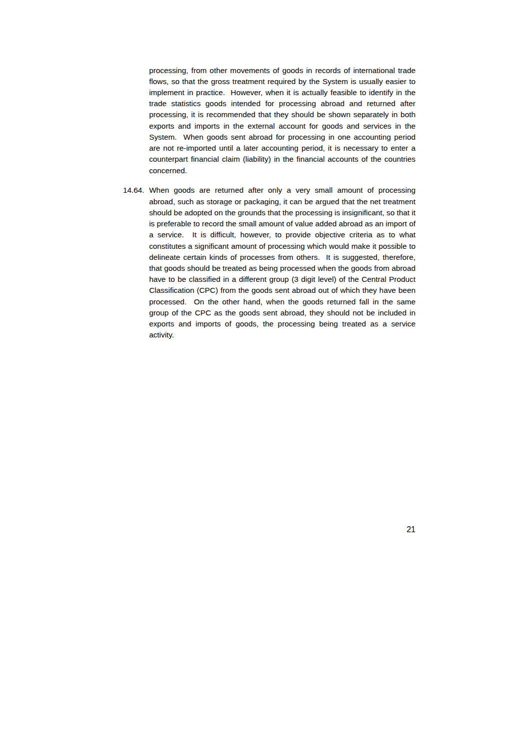processing, from other movements of goods in records of international trade flows, so that the gross treatment required by the System is usually easier to implement in practice. However, when it is actually feasible to identify in the trade statistics goods intended for processing abroad and returned after processing, it is recommended that they should be shown separately in both exports and imports in the external account for goods and services in the System. When goods sent abroad for processing in one accounting period are not re-imported until a later accounting period, it is necessary to enter a counterpart financial claim (liability) in the financial accounts of the countries concerned.
14.64. When goods are returned after only a very small amount of processing abroad, such as storage or packaging, it can be argued that the net treatment should be adopted on the grounds that the processing is insignificant, so that it is preferable to record the small amount of value added abroad as an import of a service. It is difficult, however, to provide objective criteria as to what constitutes a significant amount of processing which would make it possible to delineate certain kinds of processes from others. It is suggested, therefore, that goods should be treated as being processed when the goods from abroad have to be classified in a different group (3 digit level) of the Central Product Classification (CPC) from the goods sent abroad out of which they have been processed. On the other hand, when the goods returned fall in the same group of the CPC as the goods sent abroad, they should not be included in exports and imports of goods, the processing being treated as a service activity.
21